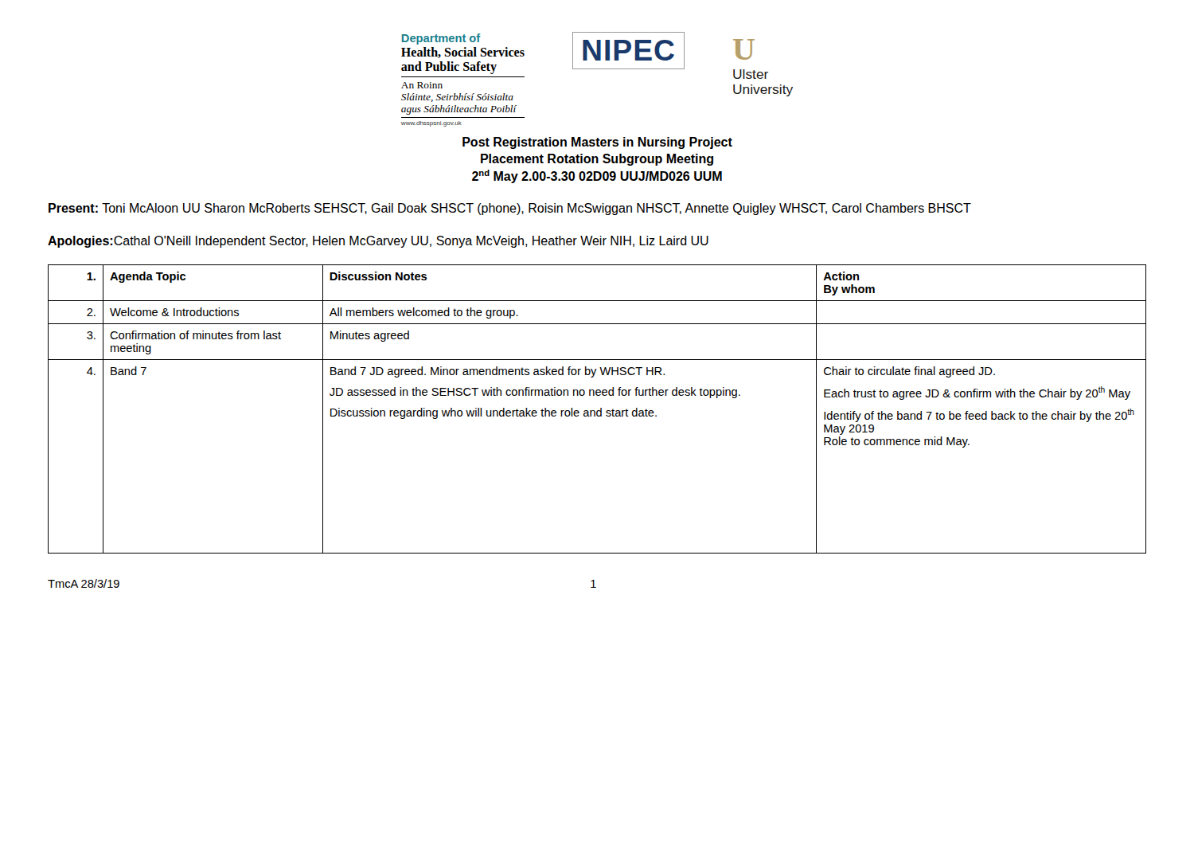Department of
Health, Social Services
and Public Safety
An Roinn
Sláinte, Seirbhísí Sóisialta
agus Sábháilteachta Poiblí
www.dhsspsni.gov.uk
NIPEC
U
Ulster
University
Post Registration Masters in Nursing Project
Placement Rotation Subgroup Meeting
2nd May 2.00-3.30 02D09 UUJ/MD026 UUM
Present: Toni McAloon UU Sharon McRoberts SEHSCT, Gail Doak SHSCT (phone), Roisin McSwiggan NHSCT, Annette Quigley WHSCT, Carol Chambers BHSCT
Apologies: Cathal O'Neill Independent Sector, Helen McGarvey UU, Sonya McVeigh, Heather Weir NIH, Liz Laird UU
| 1. | Agenda Topic | Discussion Notes | Action By whom |
| --- | --- | --- | --- |
| 2. | Welcome & Introductions | All members welcomed to the group. | |
| 3. | Confirmation of minutes from last meeting | Minutes agreed | |
| 4. | Band 7 | Band 7 JD agreed. Minor amendments asked for by WHSCT HR. JD assessed in the SEHSCT with confirmation no need for further desk topping. Discussion regarding who will undertake the role and start date. | Chair to circulate final agreed JD. Each trust to agree JD & confirm with the Chair by 20 th May Identify of the band 7 to be feed back to the chair by the 20 th May 2019 Role to commence mid May. |
TmcA 28/3/19
1